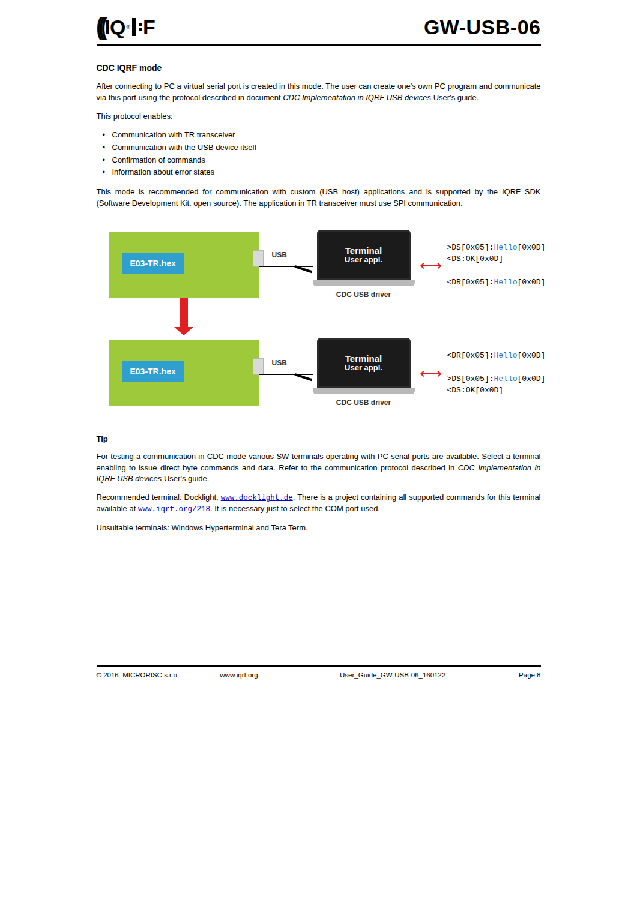((( IQ® F
GW-USB-06
CDC IQRF mode
After connecting to PC a virtual serial port is created in this mode. The user can create one's own PC program and communicate via this port using the protocol described in document CDC Implementation in IQRF USB devices User's guide.
This protocol enables:
Communication with TR transceiver
Communication with the USB device itself
Confirmation of commands
Information about error states
This mode is recommended for communication with custom (USB host) applications and is supported by the IQRF SDK (Software Development Kit, open source). The application in TR transceiver must use SPI communication.
E03-TR.hex
USB
Terminal
User appl.
CDC USB driver
⟷
>DS[0x05]:Hello[0x0D] <DS:OK[0x0D] <DR[0x05]:Hello[0x0D]
E03-TR.hex
USB
Terminal
User appl.
CDC USB driver
⟷
<DR[0x05]:Hello[0x0D] >DS[0x05]:Hello[0x0D] <DS:OK[0x0D]
Tip
For testing a communication in CDC mode various SW terminals operating with PC serial ports are available. Select a terminal enabling to issue direct byte commands and data. Refer to the communication protocol described in CDC Implementation in IQRF USB devices User's guide.
Recommended terminal: Docklight, www.docklight.de. There is a project containing all supported commands for this terminal available at www.iqrf.org/218. It is necessary just to select the COM port used.
Unsuitable terminals: Windows Hyperterminal and Tera Term.
© 2016 MICRORISC s.r.o. www.iqrf.org User_Guide_GW-USB-06_160122 Page 8